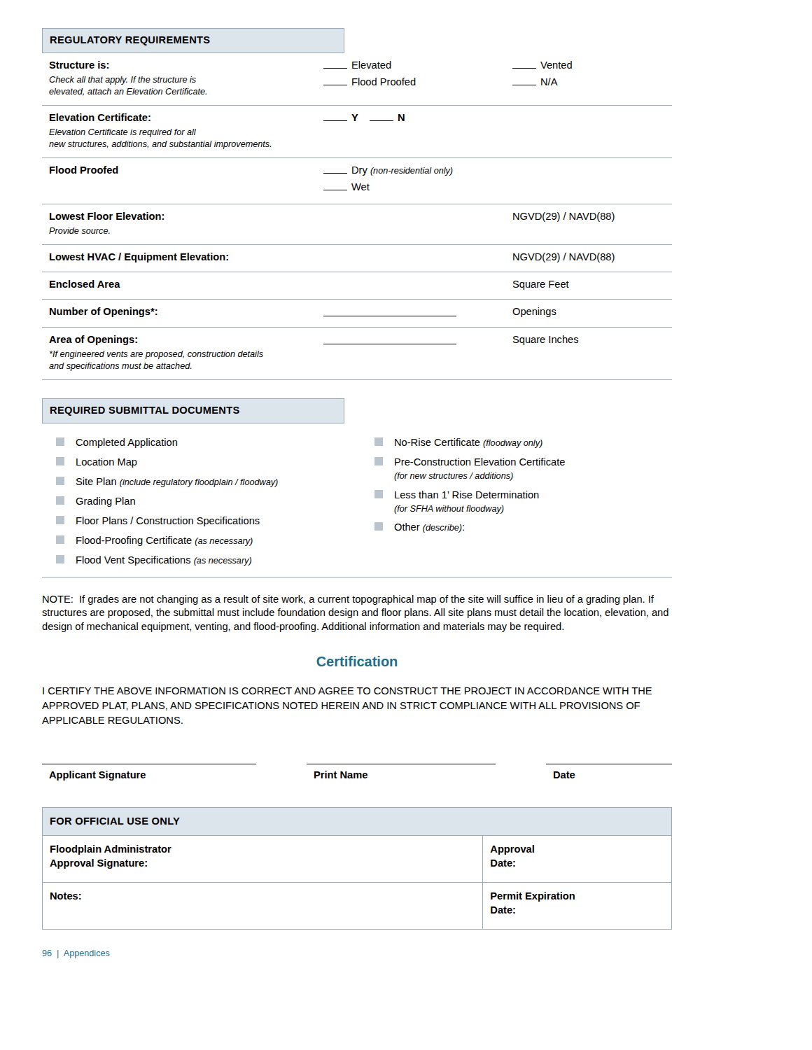REGULATORY REQUIREMENTS
| Structure is: Check all that apply. If the structure is elevated, attach an Elevation Certificate. | Elevated Flood Proofed | Vented N/A |
| Elevation Certificate: Elevation Certificate is required for all new structures, additions, and substantial improvements. | Y N | |
| Flood Proofed | Dry (non-residential only) Wet | |
| Lowest Floor Elevation: Provide source. | | NGVD(29) / NAVD(88) |
| Lowest HVAC / Equipment Elevation: | | NGVD(29) / NAVD(88) |
| Enclosed Area | | Square Feet |
| Number of Openings*: | | Openings |
| Area of Openings: *If engineered vents are proposed, construction details and specifications must be attached. | | Square Inches |
REQUIRED SUBMITTAL DOCUMENTS
Completed Application
Location Map
Site Plan (include regulatory floodplain / floodway)
Grading Plan
Floor Plans / Construction Specifications
Flood-Proofing Certificate (as necessary)
Flood Vent Specifications (as necessary)
No-Rise Certificate (floodway only)
Pre-Construction Elevation Certificate (for new structures / additions)
Less than 1’ Rise Determination (for SFHA without floodway)
Other (describe):
NOTE: If grades are not changing as a result of site work, a current topographical map of the site will suffice in lieu of a grading plan. If structures are proposed, the submittal must include foundation design and floor plans. All site plans must detail the location, elevation, and design of mechanical equipment, venting, and flood-proofing. Additional information and materials may be required.
Certification
I CERTIFY THE ABOVE INFORMATION IS CORRECT AND AGREE TO CONSTRUCT THE PROJECT IN ACCORDANCE WITH THE APPROVED PLAT, PLANS, AND SPECIFICATIONS NOTED HEREIN AND IN STRICT COMPLIANCE WITH ALL PROVISIONS OF APPLICABLE REGULATIONS.
| Applicant Signature | | Print Name | | Date |
| FOR OFFICIAL USE ONLY |
| --- |
| Floodplain Administrator Approval Signature: | Approval Date: |
| Notes: | Permit Expiration Date: |
96 | Appendices